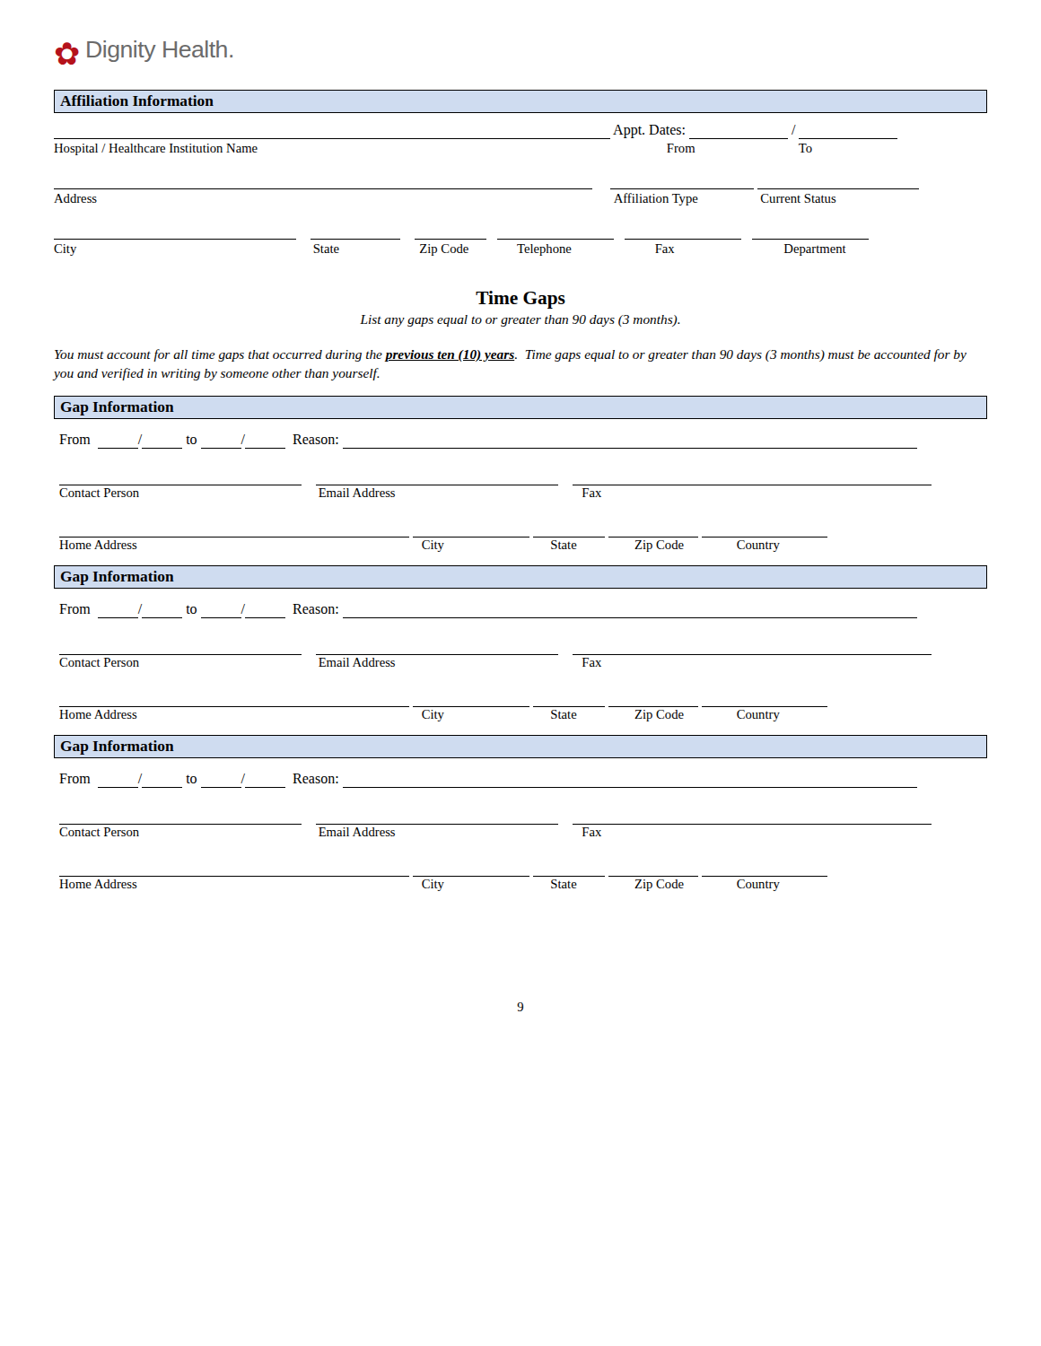✿Dignity Health.
Affiliation Information
Appt. Dates: /
Hospital / Healthcare Institution Name From To
Address Affiliation Type Current Status
City State Zip Code Telephone Fax Department
Time Gaps
List any gaps equal to or greater than 90 days (3 months).
You must account for all time gaps that occurred during the previous ten (10) years. Time gaps equal to or greater than 90 days (3 months) must be accounted for by you and verified in writing by someone other than yourself.
Gap Information
From / to / Reason:
Contact Person Email Address Fax
Home Address City State Zip Code Country
Gap Information
From / to / Reason:
Contact Person Email Address Fax
Home Address City State Zip Code Country
Gap Information
From / to / Reason:
Contact Person Email Address Fax
Home Address City State Zip Code Country
9